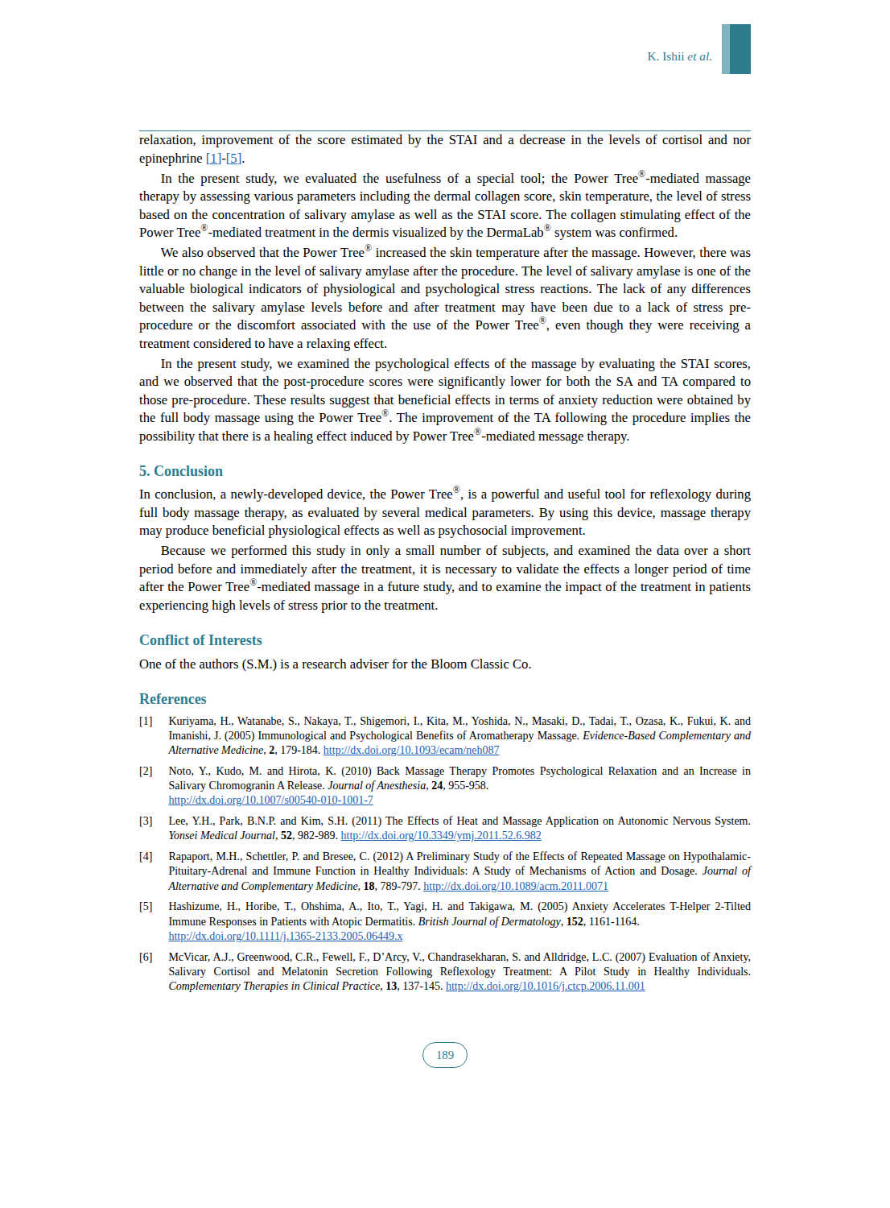K. Ishii et al.
relaxation, improvement of the score estimated by the STAI and a decrease in the levels of cortisol and nor epinephrine [1]-[5].
In the present study, we evaluated the usefulness of a special tool; the Power Tree®-mediated massage therapy by assessing various parameters including the dermal collagen score, skin temperature, the level of stress based on the concentration of salivary amylase as well as the STAI score. The collagen stimulating effect of the Power Tree®-mediated treatment in the dermis visualized by the DermaLab® system was confirmed.
We also observed that the Power Tree® increased the skin temperature after the massage. However, there was little or no change in the level of salivary amylase after the procedure. The level of salivary amylase is one of the valuable biological indicators of physiological and psychological stress reactions. The lack of any differences between the salivary amylase levels before and after treatment may have been due to a lack of stress pre-procedure or the discomfort associated with the use of the Power Tree®, even though they were receiving a treatment considered to have a relaxing effect.
In the present study, we examined the psychological effects of the massage by evaluating the STAI scores, and we observed that the post-procedure scores were significantly lower for both the SA and TA compared to those pre-procedure. These results suggest that beneficial effects in terms of anxiety reduction were obtained by the full body massage using the Power Tree®. The improvement of the TA following the procedure implies the possibility that there is a healing effect induced by Power Tree®-mediated message therapy.
5. Conclusion
In conclusion, a newly-developed device, the Power Tree®, is a powerful and useful tool for reflexology during full body massage therapy, as evaluated by several medical parameters. By using this device, massage therapy may produce beneficial physiological effects as well as psychosocial improvement.
Because we performed this study in only a small number of subjects, and examined the data over a short period before and immediately after the treatment, it is necessary to validate the effects a longer period of time after the Power Tree®-mediated massage in a future study, and to examine the impact of the treatment in patients experiencing high levels of stress prior to the treatment.
Conflict of Interests
One of the authors (S.M.) is a research adviser for the Bloom Classic Co.
References
[1] Kuriyama, H., Watanabe, S., Nakaya, T., Shigemori, I., Kita, M., Yoshida, N., Masaki, D., Tadai, T., Ozasa, K., Fukui, K. and Imanishi, J. (2005) Immunological and Psychological Benefits of Aromatherapy Massage. Evidence-Based Complementary and Alternative Medicine, 2, 179-184. http://dx.doi.org/10.1093/ecam/neh087
[2] Noto, Y., Kudo, M. and Hirota, K. (2010) Back Massage Therapy Promotes Psychological Relaxation and an Increase in Salivary Chromogranin A Release. Journal of Anesthesia, 24, 955-958.
http://dx.doi.org/10.1007/s00540-010-1001-7
[3] Lee, Y.H., Park, B.N.P. and Kim, S.H. (2011) The Effects of Heat and Massage Application on Autonomic Nervous System. Yonsei Medical Journal, 52, 982-989. http://dx.doi.org/10.3349/ymj.2011.52.6.982
[4] Rapaport, M.H., Schettler, P. and Bresee, C. (2012) A Preliminary Study of the Effects of Repeated Massage on Hypothalamic-Pituitary-Adrenal and Immune Function in Healthy Individuals: A Study of Mechanisms of Action and Dosage. Journal of Alternative and Complementary Medicine, 18, 789-797. http://dx.doi.org/10.1089/acm.2011.0071
[5] Hashizume, H., Horibe, T., Ohshima, A., Ito, T., Yagi, H. and Takigawa, M. (2005) Anxiety Accelerates T-Helper 2-Tilted Immune Responses in Patients with Atopic Dermatitis. British Journal of Dermatology, 152, 1161-1164.
http://dx.doi.org/10.1111/j.1365-2133.2005.06449.x
[6] McVicar, A.J., Greenwood, C.R., Fewell, F., D’Arcy, V., Chandrasekharan, S. and Alldridge, L.C. (2007) Evaluation of Anxiety, Salivary Cortisol and Melatonin Secretion Following Reflexology Treatment: A Pilot Study in Healthy Individuals. Complementary Therapies in Clinical Practice, 13, 137-145. http://dx.doi.org/10.1016/j.ctcp.2006.11.001
189